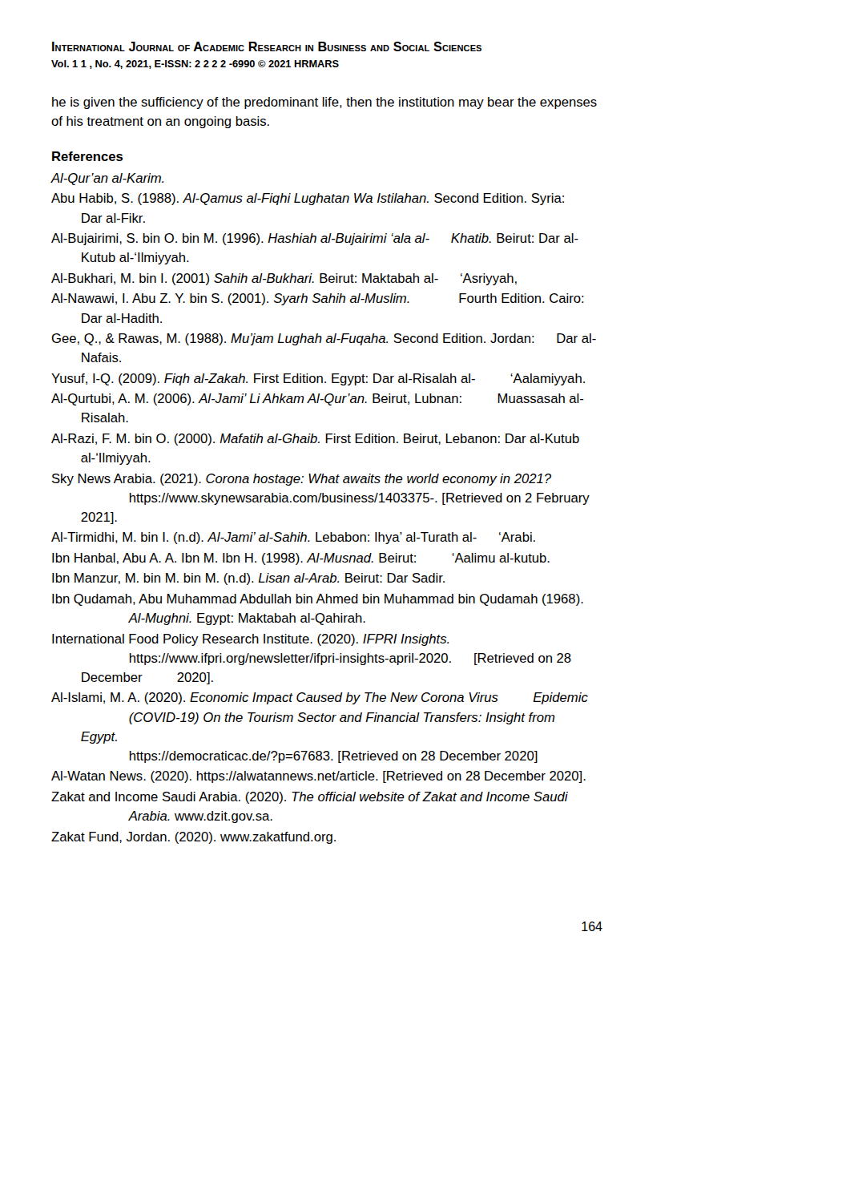International Journal of Academic Research in Business and Social Sciences
Vol. 1 1 , No. 4, 2021, E-ISSN: 2 2 2 2 -6990 © 2021 HRMARS
he is given the sufficiency of the predominant life, then the institution may bear the expenses of his treatment on an ongoing basis.
References
Al-Qur’an al-Karim.
Abu Habib, S. (1988). Al-Qamus al-Fiqhi Lughatan Wa Istilahan. Second Edition. Syria: Dar al-Fikr.
Al-Bujairimi, S. bin O. bin M. (1996). Hashiah al-Bujairimi ‘ala al- Khatib. Beirut: Dar al-Kutub al-‘Ilmiyyah.
Al-Bukhari, M. bin I. (2001) Sahih al-Bukhari. Beirut: Maktabah al- ‘Asriyyah,
Al-Nawawi, I. Abu Z. Y. bin S. (2001). Syarh Sahih al-Muslim. Fourth Edition. Cairo: Dar al-Hadith.
Gee, Q., & Rawas, M. (1988). Mu’jam Lughah al-Fuqaha. Second Edition. Jordan: Dar al-Nafais.
Yusuf, I-Q. (2009). Fiqh al-Zakah. First Edition. Egypt: Dar al-Risalah al- ‘Aalamiyyah.
Al-Qurtubi, A. M. (2006). Al-Jami’ Li Ahkam Al-Qur’an. Beirut, Lubnan: Muassasah al-Risalah.
Al-Razi, F. M. bin O. (2000). Mafatih al-Ghaib. First Edition. Beirut, Lebanon: Dar al-Kutub al-‘Ilmiyyah.
Sky News Arabia. (2021). Corona hostage: What awaits the world economy in 2021?
https://www.skynewsarabia.com/business/1403375-. [Retrieved on 2 February 2021].
Al-Tirmidhi, M. bin I. (n.d). Al-Jami’ al-Sahih. Lebabon: Ihya’ al-Turath al- ‘Arabi.
Ibn Hanbal, Abu A. A. Ibn M. Ibn H. (1998). Al-Musnad. Beirut: ‘Aalimu al-kutub.
Ibn Manzur, M. bin M. bin M. (n.d). Lisan al-Arab. Beirut: Dar Sadir.
Ibn Qudamah, Abu Muhammad Abdullah bin Ahmed bin Muhammad bin Qudamah (1968).
Al-Mughni. Egypt: Maktabah al-Qahirah.
International Food Policy Research Institute. (2020). IFPRI Insights.
https://www.ifpri.org/newsletter/ifpri-insights-april-2020. [Retrieved on 28 December 2020].
Al-Islami, M. A. (2020). Economic Impact Caused by The New Corona Virus Epidemic
(COVID-19) On the Tourism Sector and Financial Transfers: Insight from Egypt.
https://democraticac.de/?p=67683. [Retrieved on 28 December 2020]
Al-Watan News. (2020). https://alwatannews.net/article. [Retrieved on 28 December 2020].
Zakat and Income Saudi Arabia. (2020). The official website of Zakat and Income Saudi
Arabia. www.dzit.gov.sa.
Zakat Fund, Jordan. (2020). www.zakatfund.org.
164